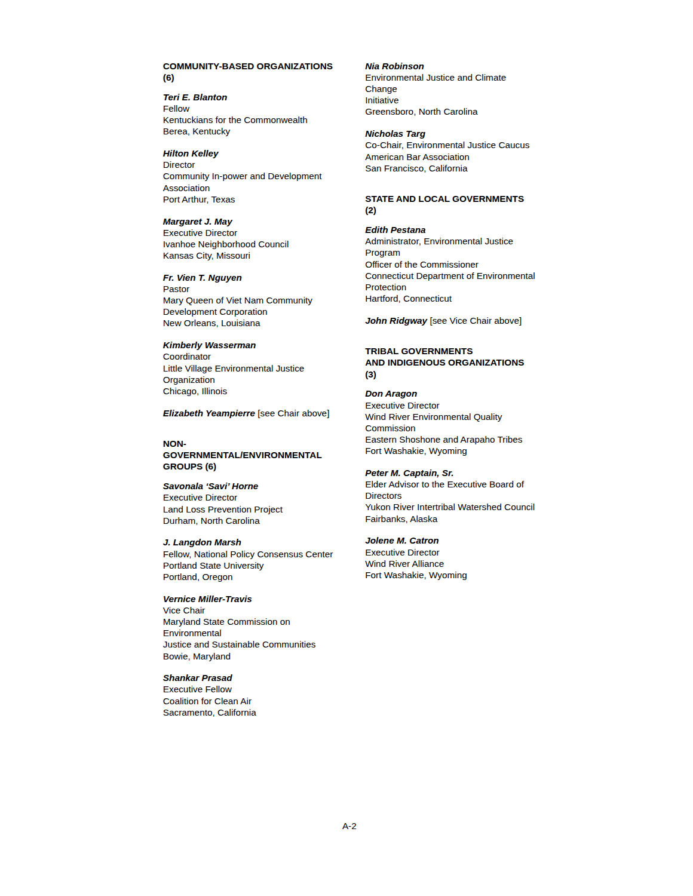Community-Based Organizations (6)
Teri E. Blanton
Fellow
Kentuckians for the Commonwealth
Berea, Kentucky
Hilton Kelley
Director
Community In-power and Development
Association
Port Arthur, Texas
Margaret J. May
Executive Director
Ivanhoe Neighborhood Council
Kansas City, Missouri
Fr. Vien T. Nguyen
Pastor
Mary Queen of Viet Nam Community
Development Corporation
New Orleans, Louisiana
Kimberly Wasserman
Coordinator
Little Village Environmental Justice Organization
Chicago, Illinois
Elizabeth Yeampierre [see Chair above]
Non-Governmental/Environmental
Groups (6)
Savonala ‘Savi’ Horne
Executive Director
Land Loss Prevention Project
Durham, North Carolina
J. Langdon Marsh
Fellow, National Policy Consensus Center
Portland State University
Portland, Oregon
Vernice Miller-Travis
Vice Chair
Maryland State Commission on Environmental
Justice and Sustainable Communities
Bowie, Maryland
Shankar Prasad
Executive Fellow
Coalition for Clean Air
Sacramento, California
Nia Robinson
Environmental Justice and Climate Change
Initiative
Greensboro, North Carolina
Nicholas Targ
Co-Chair, Environmental Justice Caucus
American Bar Association
San Francisco, California
State and Local Governments (2)
Edith Pestana
Administrator, Environmental Justice Program
Officer of the Commissioner
Connecticut Department of Environmental
Protection
Hartford, Connecticut
John Ridgway [see Vice Chair above]
Tribal Governments
and Indigenous Organizations (3)
Don Aragon
Executive Director
Wind River Environmental Quality Commission
Eastern Shoshone and Arapaho Tribes
Fort Washakie, Wyoming
Peter M. Captain, Sr.
Elder Advisor to the Executive Board of Directors
Yukon River Intertribal Watershed Council
Fairbanks, Alaska
Jolene M. Catron
Executive Director
Wind River Alliance
Fort Washakie, Wyoming
A-2